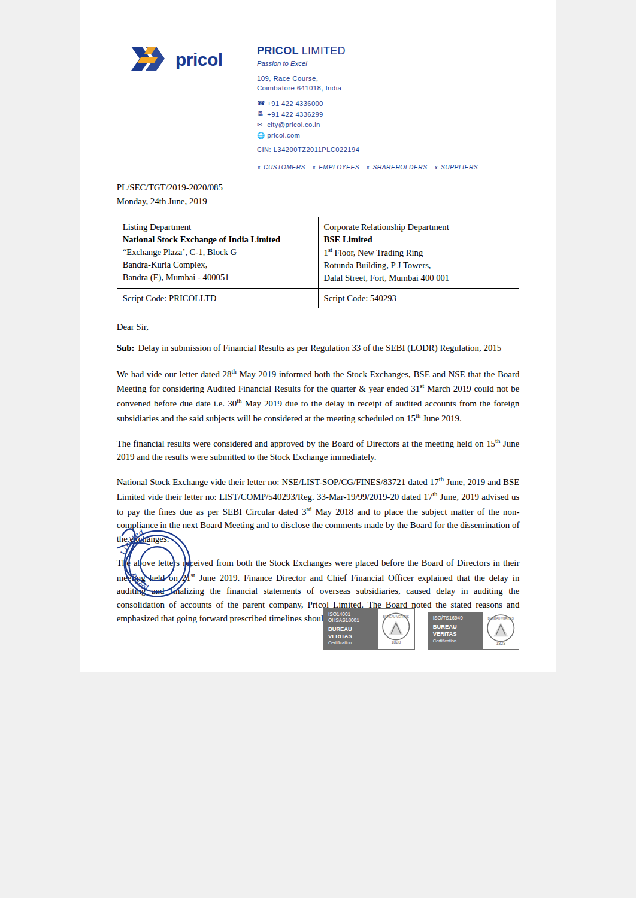pricol
PRICOL LIMITED
Passion to Excel
109, Race Course,
Coimbatore 641018, India
☎ +91 422 4336000
🖶 +91 422 4336299
✉ city@pricol.co.in
🌐 pricol.com
CIN: L34200TZ2011PLC022194
⚹ CUSTOMERS ⚹ EMPLOYEES ⚹ SHAREHOLDERS ⚹ SUPPLIERS
PL/SEC/TGT/2019-2020/085
Monday, 24th June, 2019
| Listing Department National Stock Exchange of India Limited “Exchange Plaza’, C-1, Block G Bandra-Kurla Complex, Bandra (E), Mumbai - 400051 | Corporate Relationship Department BSE Limited 1 st Floor, New Trading Ring Rotunda Building, P J Towers, Dalal Street, Fort, Mumbai 400 001 |
| Script Code: PRICOLLTD | Script Code: 540293 |
Dear Sir,
Sub:
Delay in submission of Financial Results as per Regulation 33 of the SEBI (LODR) Regulation, 2015
We had vide our letter dated 28th May 2019 informed both the Stock Exchanges, BSE and NSE that the Board Meeting for considering Audited Financial Results for the quarter & year ended 31st March 2019 could not be convened before due date i.e. 30th May 2019 due to the delay in receipt of audited accounts from the foreign subsidiaries and the said subjects will be considered at the meeting scheduled on 15th June 2019.
The financial results were considered and approved by the Board of Directors at the meeting held on 15th June 2019 and the results were submitted to the Stock Exchange immediately.
National Stock Exchange vide their letter no: NSE/LIST-SOP/CG/FINES/83721 dated 17th June, 2019 and BSE Limited vide their letter no: LIST/COMP/540293/Reg. 33-Mar-19/99/2019-20 dated 17th June, 2019 advised us to pay the fines due as per SEBI Circular dated 3rd May 2018 and to place the subject matter of the non-compliance in the next Board Meeting and to disclose the comments made by the Board for the dissemination of the exchanges.
The above letters received from both the Stock Exchanges were placed before the Board of Directors in their meeting held on 21st June 2019. Finance Director and Chief Financial Officer explained that the delay in auditing and finalizing the financial statements of overseas subsidiaries, caused delay in auditing the consolidation of accounts of the parent company, Pricol Limited. The Board noted the stated reasons and emphasized that going forward prescribed timelines should be strictly adhered.
..Contd.. 2
Limited Pricol ★
ISO14001
OHSAS18001 BUREAU VERITAS Certification
BUREAU VERITAS 1828
ISO/TS16949 BUREAU VERITAS Certification
BUREAU VERITAS 1828